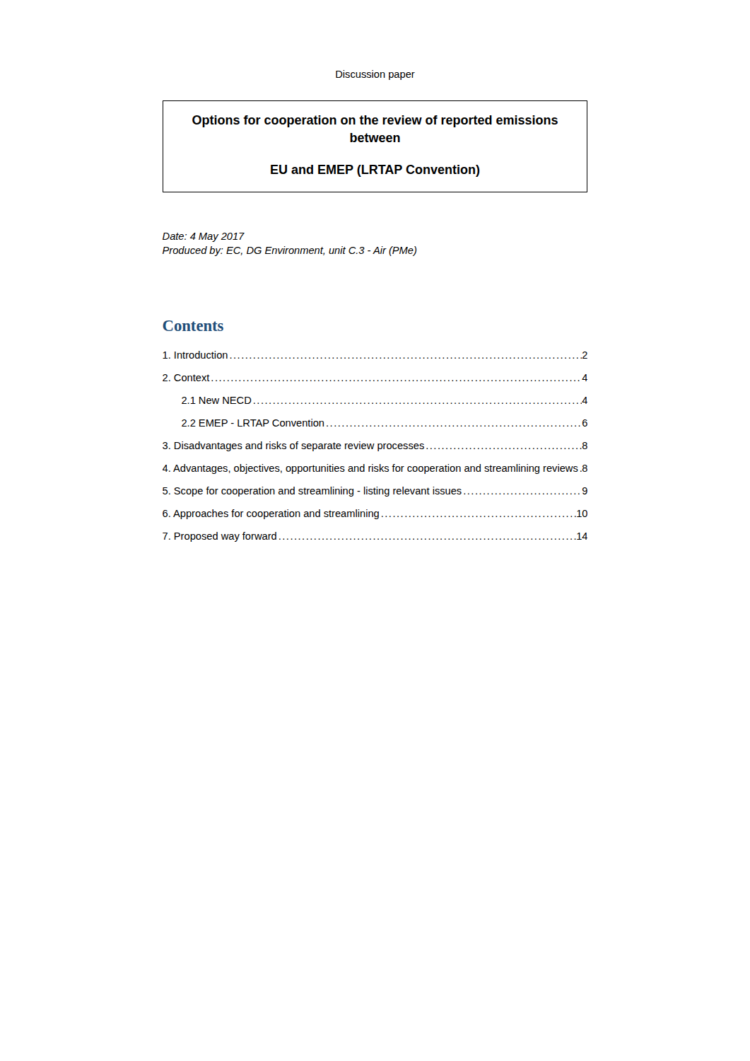Discussion paper
Options for cooperation on the review of reported emissions between
EU and EMEP (LRTAP Convention)
Date: 4 May 2017 Produced by: EC, DG Environment, unit C.3 - Air (PMe)
Contents
1. Introduction ........................................................................................................................................... 2
2. Context ................................................................................................................................................. 4
2.1 New NECD ....................................................................................................................................... 4
2.2 EMEP - LRTAP Convention ......................................................................................................... 6
3. Disadvantages and risks of separate review processes ....................................................................... 8
4. Advantages, objectives, opportunities and risks for cooperation and streamlining reviews ............. 8
5. Scope for cooperation and streamlining - listing relevant issues ....................................................... 9
6. Approaches for cooperation and streamlining ............................................................................... 10
7. Proposed way forward ................................................................................................................. 14